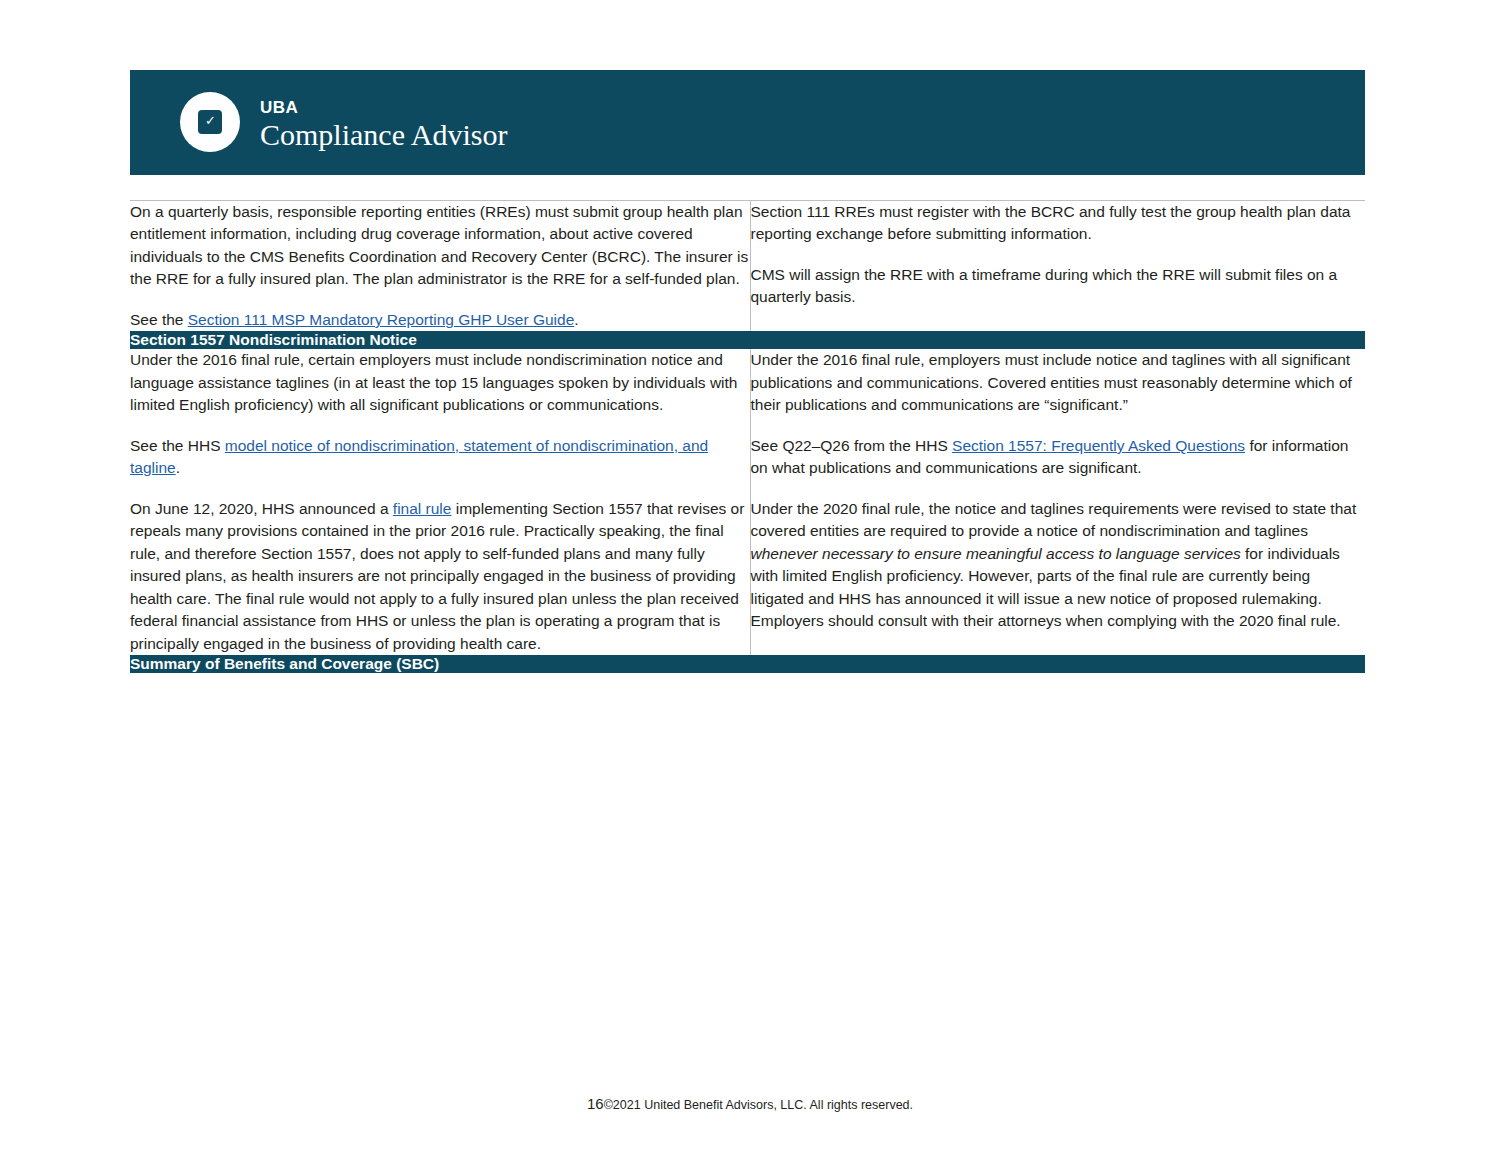✓
UBA
Compliance Advisor
| On a quarterly basis, responsible reporting entities (RREs) must submit group health plan entitlement information, including drug coverage information, about active covered individuals to the CMS Benefits Coordination and Recovery Center (BCRC). The insurer is the RRE for a fully insured plan. The plan administrator is the RRE for a self-funded plan. See the Section 111 MSP Mandatory Reporting GHP User Guide . | Section 111 RREs must register with the BCRC and fully test the group health plan data reporting exchange before submitting information. CMS will assign the RRE with a timeframe during which the RRE will submit files on a quarterly basis. |
| Section 1557 Nondiscrimination Notice |
| Under the 2016 final rule, certain employers must include nondiscrimination notice and language assistance taglines (in at least the top 15 languages spoken by individuals with limited English proficiency) with all significant publications or communications. See the HHS model notice of nondiscrimination, statement of nondiscrimination, and tagline . On June 12, 2020, HHS announced a final rule implementing Section 1557 that revises or repeals many provisions contained in the prior 2016 rule. Practically speaking, the final rule, and therefore Section 1557, does not apply to self-funded plans and many fully insured plans, as health insurers are not principally engaged in the business of providing health care. The final rule would not apply to a fully insured plan unless the plan received federal financial assistance from HHS or unless the plan is operating a program that is principally engaged in the business of providing health care. | Under the 2016 final rule, employers must include notice and taglines with all significant publications and communications. Covered entities must reasonably determine which of their publications and communications are “significant.” See Q22–Q26 from the HHS Section 1557: Frequently Asked Questions for information on what publications and communications are significant. Under the 2020 final rule, the notice and taglines requirements were revised to state that covered entities are required to provide a notice of nondiscrimination and taglines whenever necessary to ensure meaningful access to language services for individuals with limited English proficiency. However, parts of the final rule are currently being litigated and HHS has announced it will issue a new notice of proposed rulemaking. Employers should consult with their attorneys when complying with the 2020 final rule. |
| Summary of Benefits and Coverage (SBC) |
16©2021 United Benefit Advisors, LLC. All rights reserved.